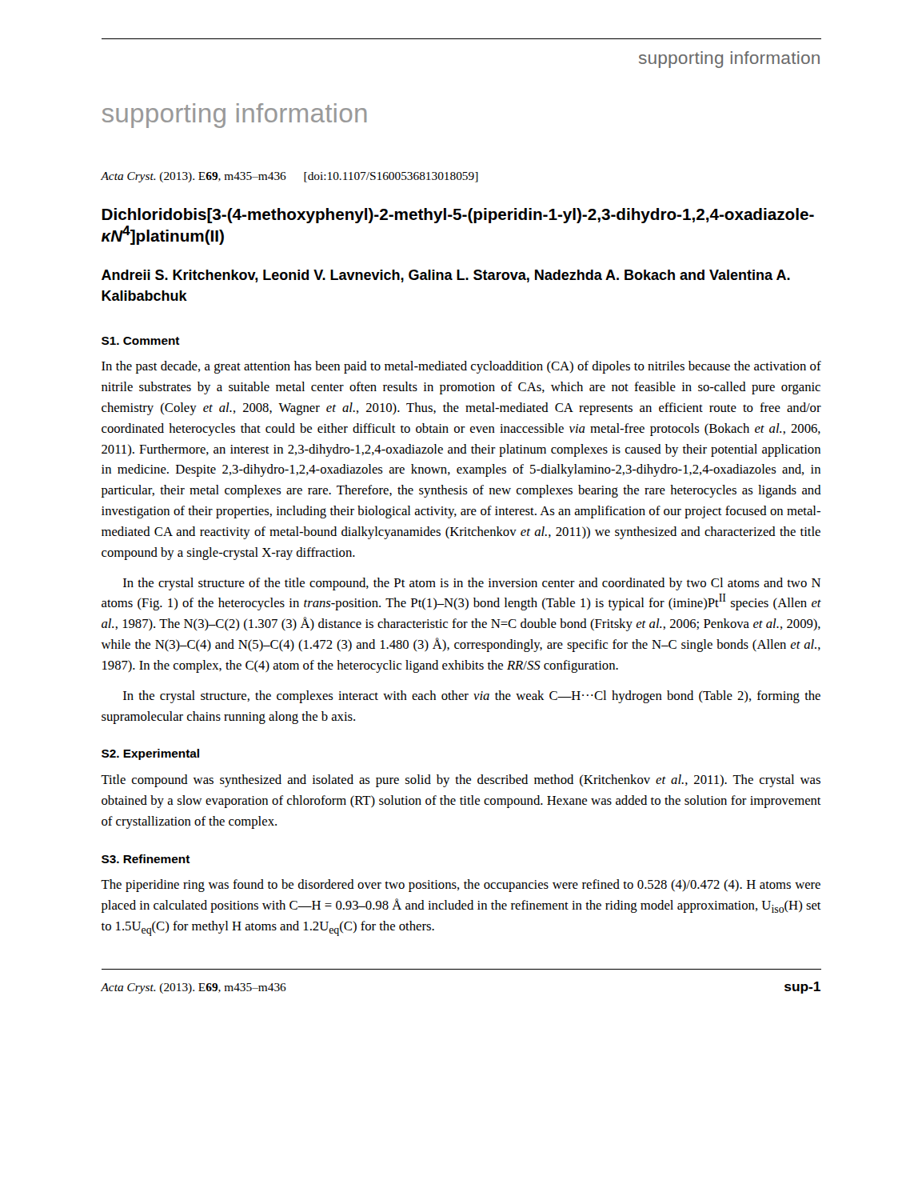supporting information
supporting information
Acta Cryst. (2013). E69, m435–m436 [doi:10.1107/S1600536813018059]
Dichloridobis[3-(4-methoxyphenyl)-2-methyl-5-(piperidin-1-yl)-2,3-di​hydro-1,2,4-oxadiazole-κN4]platinum(II)
Andreii S. Kritchenkov, Leonid V. Lavnevich, Galina L. Starova, Nadezhda A. Bokach and Valentina A. Kalibabchuk
S1. Comment
In the past decade, a great attention has been paid to metal-mediated cycloaddition (CA) of dipoles to nitriles because the activation of nitrile substrates by a suitable metal center often results in promotion of CAs, which are not feasible in so-called pure organic chemistry (Coley et al., 2008, Wagner et al., 2010). Thus, the metal-mediated CA represents an efficient route to free and/or coordinated heterocycles that could be either difficult to obtain or even inaccessible via metal-free protocols (Bokach et al., 2006, 2011). Furthermore, an interest in 2,3-dihydro-1,2,4-oxadiazole and their platinum complexes is caused by their potential application in medicine. Despite 2,3-dihydro-1,2,4-oxadiazoles are known, examples of 5-dialkylamino-2,3-dihydro-1,2,4-oxadiazoles and, in particular, their metal complexes are rare. Therefore, the synthesis of new complexes bearing the rare heterocycles as ligands and investigation of their properties, including their biological activity, are of interest. As an amplification of our project focused on metal-mediated CA and reactivity of metal-bound dialkylcyanamides (Kritchenkov et al., 2011)) we synthesized and characterized the title compound by a single-crystal X-ray diffraction.
In the crystal structure of the title compound, the Pt atom is in the inversion center and coordinated by two Cl atoms and two N atoms (Fig. 1) of the heterocycles in trans-position. The Pt(1)–N(3) bond length (Table 1) is typical for (imine)PtII species (Allen et al., 1987). The N(3)–C(2) (1.307 (3) Å) distance is characteristic for the N=C double bond (Fritsky et al., 2006; Penkova et al., 2009), while the N(3)–C(4) and N(5)–C(4) (1.472 (3) and 1.480 (3) Å), correspondingly, are specific for the N–C single bonds (Allen et al., 1987). In the complex, the C(4) atom of the heterocyclic ligand exhibits the RR/SS configuration.
In the crystal structure, the complexes interact with each other via the weak C—H···Cl hydrogen bond (Table 2), forming the supramolecular chains running along the b axis.
S2. Experimental
Title compound was synthesized and isolated as pure solid by the described method (Kritchenkov et al., 2011). The crystal was obtained by a slow evaporation of chloroform (RT) solution of the title compound. Hexane was added to the solution for improvement of crystallization of the complex.
S3. Refinement
The piperidine ring was found to be disordered over two positions, the occupancies were refined to 0.528 (4)/0.472 (4). H atoms were placed in calculated positions with C—H = 0.93–0.98 Å and included in the refinement in the riding model approximation, Uiso(H) set to 1.5Ueq(C) for methyl H atoms and 1.2Ueq(C) for the others.
Acta Cryst. (2013). E69, m435–m436
sup-1